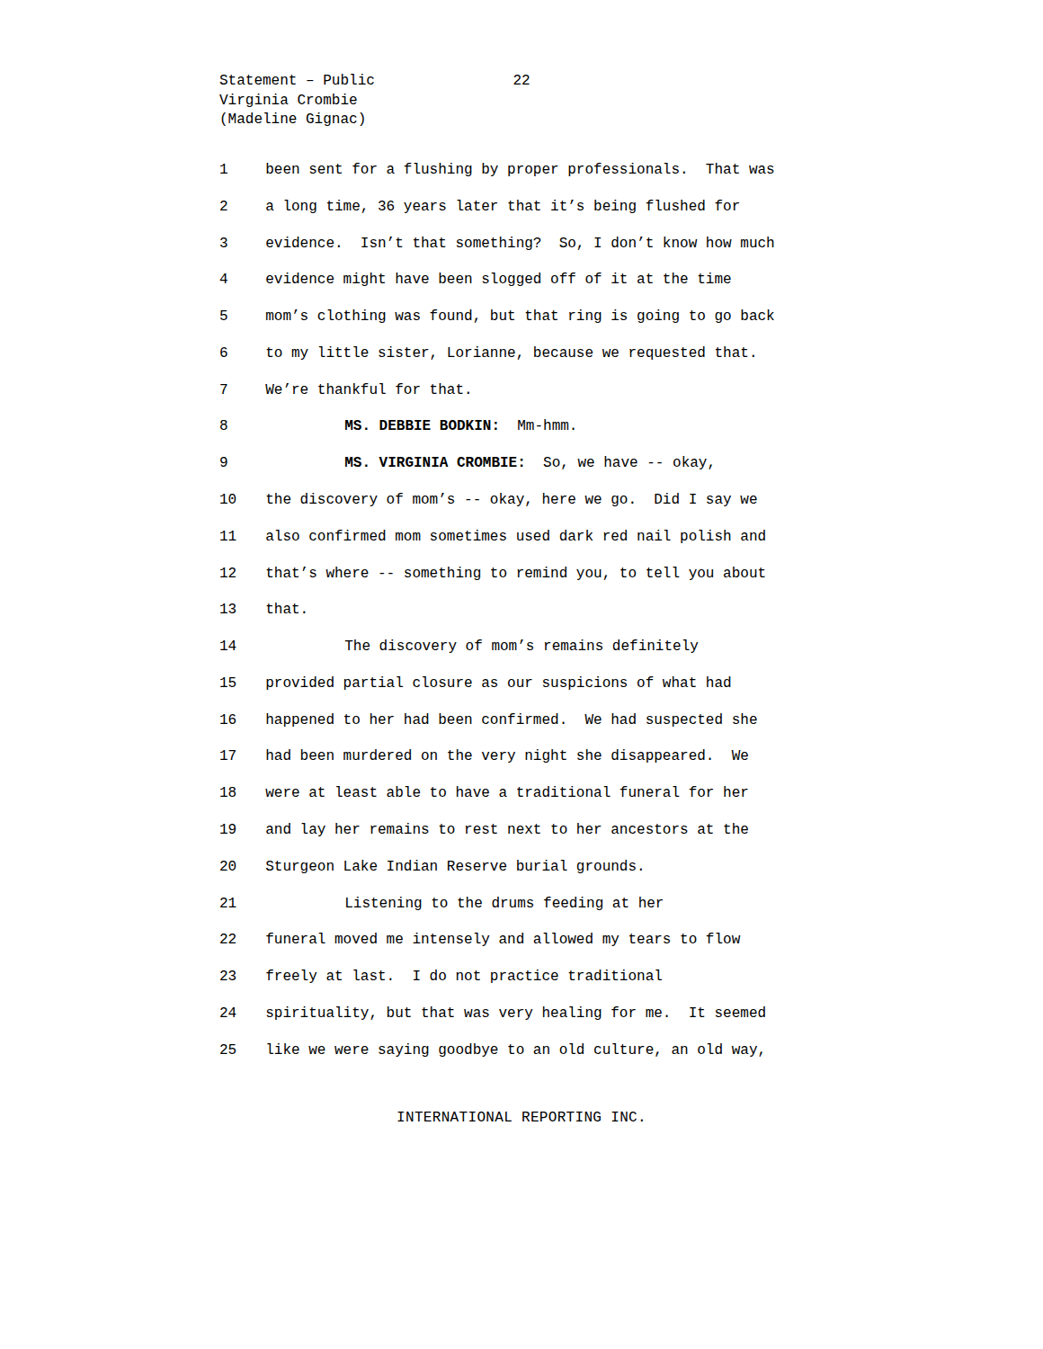Statement – Public 22 Virginia Crombie (Madeline Gignac)
1 been sent for a flushing by proper professionals. That was
2 a long time, 36 years later that it’s being flushed for
3 evidence. Isn’t that something? So, I don’t know how much
4 evidence might have been slogged off of it at the time
5 mom’s clothing was found, but that ring is going to go back
6 to my little sister, Lorianne, because we requested that.
7 We’re thankful for that.
8 MS. DEBBIE BODKIN: Mm-hmm.
9 MS. VIRGINIA CROMBIE: So, we have -- okay,
10 the discovery of mom’s -- okay, here we go. Did I say we
11 also confirmed mom sometimes used dark red nail polish and
12 that’s where -- something to remind you, to tell you about
13 that.
14 The discovery of mom’s remains definitely
15 provided partial closure as our suspicions of what had
16 happened to her had been confirmed. We had suspected she
17 had been murdered on the very night she disappeared. We
18 were at least able to have a traditional funeral for her
19 and lay her remains to rest next to her ancestors at the
20 Sturgeon Lake Indian Reserve burial grounds.
21 Listening to the drums feeding at her
22 funeral moved me intensely and allowed my tears to flow
23 freely at last. I do not practice traditional
24 spirituality, but that was very healing for me. It seemed
25 like we were saying goodbye to an old culture, an old way,
INTERNATIONAL REPORTING INC.